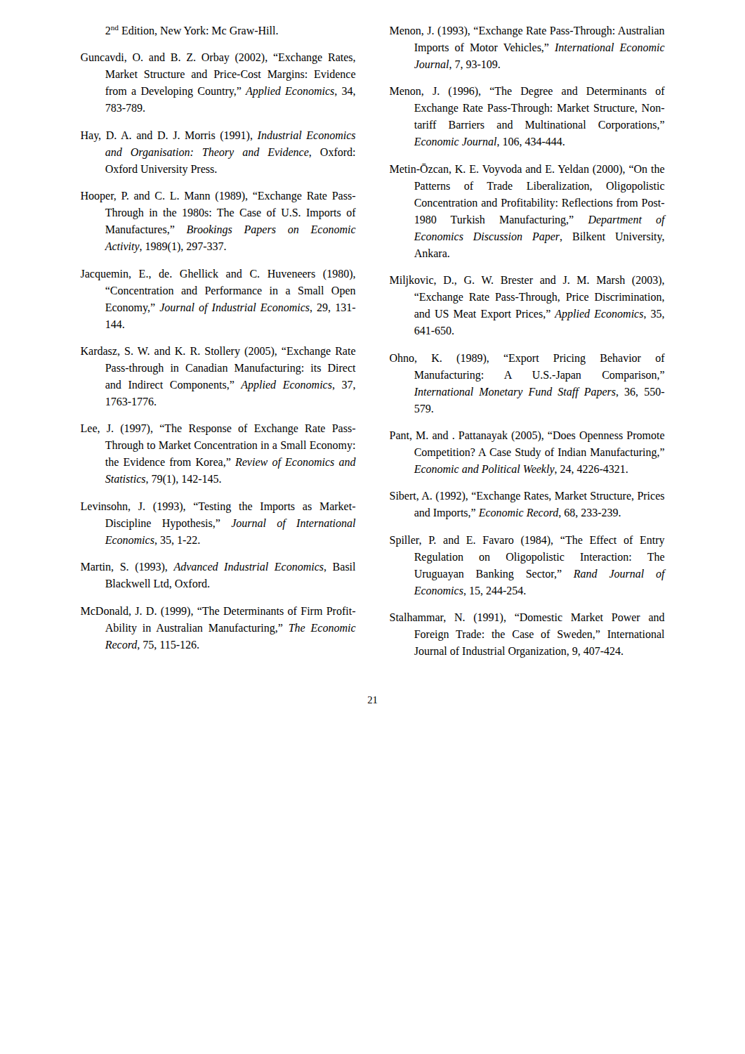2nd Edition, New York: Mc Graw-Hill.
Guncavdi, O. and B. Z. Orbay (2002), “Exchange Rates, Market Structure and Price-Cost Margins: Evidence from a Developing Country,” Applied Economics, 34, 783-789.
Hay, D. A. and D. J. Morris (1991), Industrial Economics and Organisation: Theory and Evidence, Oxford: Oxford University Press.
Hooper, P. and C. L. Mann (1989), “Exchange Rate Pass-Through in the 1980s: The Case of U.S. Imports of Manufactures,” Brookings Papers on Economic Activity, 1989(1), 297-337.
Jacquemin, E., de. Ghellick and C. Huveneers (1980), “Concentration and Performance in a Small Open Economy,” Journal of Industrial Economics, 29, 131-144.
Kardasz, S. W. and K. R. Stollery (2005), “Exchange Rate Pass-through in Canadian Manufacturing: its Direct and Indirect Components,” Applied Economics, 37, 1763-1776.
Lee, J. (1997), “The Response of Exchange Rate Pass-Through to Market Concentration in a Small Economy: the Evidence from Korea,” Review of Economics and Statistics, 79(1), 142-145.
Levinsohn, J. (1993), “Testing the Imports as Market-Discipline Hypothesis,” Journal of International Economics, 35, 1-22.
Martin, S. (1993), Advanced Industrial Economics, Basil Blackwell Ltd, Oxford.
McDonald, J. D. (1999), “The Determinants of Firm Profit-Ability in Australian Manufacturing,” The Economic Record, 75, 115-126.
Menon, J. (1993), “Exchange Rate Pass-Through: Australian Imports of Motor Vehicles,” International Economic Journal, 7, 93-109.
Menon, J. (1996), “The Degree and Determinants of Exchange Rate Pass-Through: Market Structure, Non-tariff Barriers and Multinational Corporations,” Economic Journal, 106, 434-444.
Metin-Ōzcan, K. E. Voyvoda and E. Yeldan (2000), “On the Patterns of Trade Liberalization, Oligopolistic Concentration and Profitability: Reflections from Post-1980 Turkish Manufacturing,” Department of Economics Discussion Paper, Bilkent University, Ankara.
Miljkovic, D., G. W. Brester and J. M. Marsh (2003), “Exchange Rate Pass-Through, Price Discrimination, and US Meat Export Prices,” Applied Economics, 35, 641-650.
Ohno, K. (1989), “Export Pricing Behavior of Manufacturing: A U.S.-Japan Comparison,” International Monetary Fund Staff Papers, 36, 550-579.
Pant, M. and . Pattanayak (2005), “Does Openness Promote Competition? A Case Study of Indian Manufacturing,” Economic and Political Weekly, 24, 4226-4321.
Sibert, A. (1992), “Exchange Rates, Market Structure, Prices and Imports,” Economic Record, 68, 233-239.
Spiller, P. and E. Favaro (1984), “The Effect of Entry Regulation on Oligopolistic Interaction: The Uruguayan Banking Sector,” Rand Journal of Economics, 15, 244-254.
Stalhammar, N. (1991), “Domestic Market Power and Foreign Trade: the Case of Sweden,” International Journal of Industrial Organization, 9, 407-424.
21